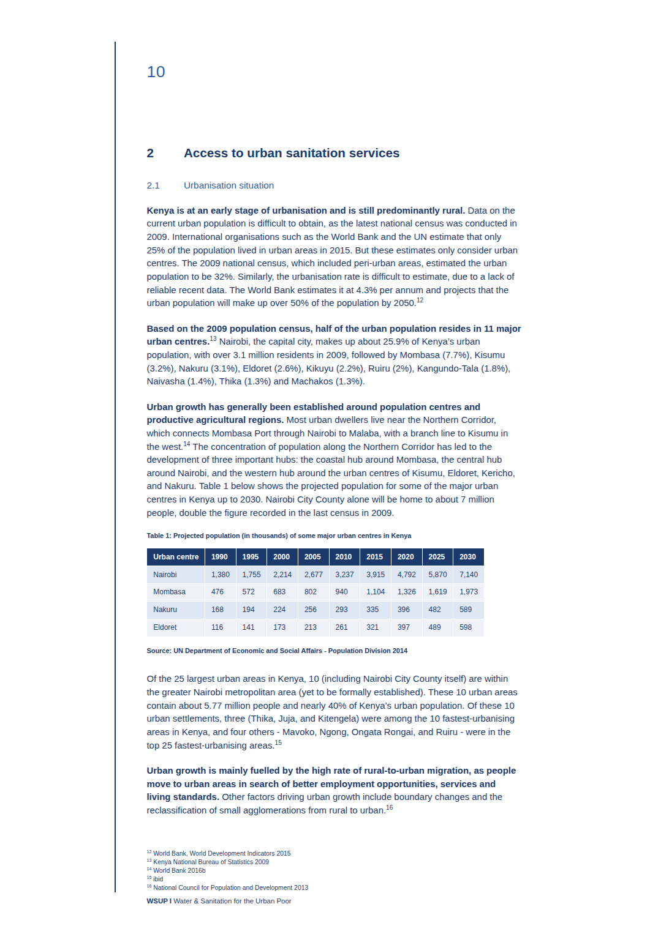10
2 Access to urban sanitation services
2.1 Urbanisation situation
Kenya is at an early stage of urbanisation and is still predominantly rural. Data on the current urban population is difficult to obtain, as the latest national census was conducted in 2009. International organisations such as the World Bank and the UN estimate that only 25% of the population lived in urban areas in 2015. But these estimates only consider urban centres. The 2009 national census, which included peri-urban areas, estimated the urban population to be 32%. Similarly, the urbanisation rate is difficult to estimate, due to a lack of reliable recent data. The World Bank estimates it at 4.3% per annum and projects that the urban population will make up over 50% of the population by 2050.12
Based on the 2009 population census, half of the urban population resides in 11 major urban centres.13 Nairobi, the capital city, makes up about 25.9% of Kenya’s urban population, with over 3.1 million residents in 2009, followed by Mombasa (7.7%), Kisumu (3.2%), Nakuru (3.1%), Eldoret (2.6%), Kikuyu (2.2%), Ruiru (2%), Kangundo-Tala (1.8%), Naivasha (1.4%), Thika (1.3%) and Machakos (1.3%).
Urban growth has generally been established around population centres and productive agricultural regions. Most urban dwellers live near the Northern Corridor, which connects Mombasa Port through Nairobi to Malaba, with a branch line to Kisumu in the west.14 The concentration of population along the Northern Corridor has led to the development of three important hubs: the coastal hub around Mombasa, the central hub around Nairobi, and the western hub around the urban centres of Kisumu, Eldoret, Kericho, and Nakuru. Table 1 below shows the projected population for some of the major urban centres in Kenya up to 2030. Nairobi City County alone will be home to about 7 million people, double the figure recorded in the last census in 2009.
Table 1: Projected population (in thousands) of some major urban centres in Kenya
| Urban centre | 1990 | 1995 | 2000 | 2005 | 2010 | 2015 | 2020 | 2025 | 2030 |
| --- | --- | --- | --- | --- | --- | --- | --- | --- | --- |
| Nairobi | 1,380 | 1,755 | 2,214 | 2,677 | 3,237 | 3,915 | 4,792 | 5,870 | 7,140 |
| Mombasa | 476 | 572 | 683 | 802 | 940 | 1,104 | 1,326 | 1,619 | 1,973 |
| Nakuru | 168 | 194 | 224 | 256 | 293 | 335 | 396 | 482 | 589 |
| Eldoret | 116 | 141 | 173 | 213 | 261 | 321 | 397 | 489 | 598 |
Source: UN Department of Economic and Social Affairs - Population Division 2014
Of the 25 largest urban areas in Kenya, 10 (including Nairobi City County itself) are within the greater Nairobi metropolitan area (yet to be formally established). These 10 urban areas contain about 5.77 million people and nearly 40% of Kenya’s urban population. Of these 10 urban settlements, three (Thika, Juja, and Kitengela) were among the 10 fastest-urbanising areas in Kenya, and four others - Mavoko, Ngong, Ongata Rongai, and Ruiru - were in the top 25 fastest-urbanising areas.15
Urban growth is mainly fuelled by the high rate of rural-to-urban migration, as people move to urban areas in search of better employment opportunities, services and living standards. Other factors driving urban growth include boundary changes and the reclassification of small agglomerations from rural to urban.16
12 World Bank, World Development Indicators 2015
13 Kenya National Bureau of Statistics 2009
14 World Bank 2016b
15 ibid
16 National Council for Population and Development 2013
WSUP I Water & Sanitation for the Urban Poor